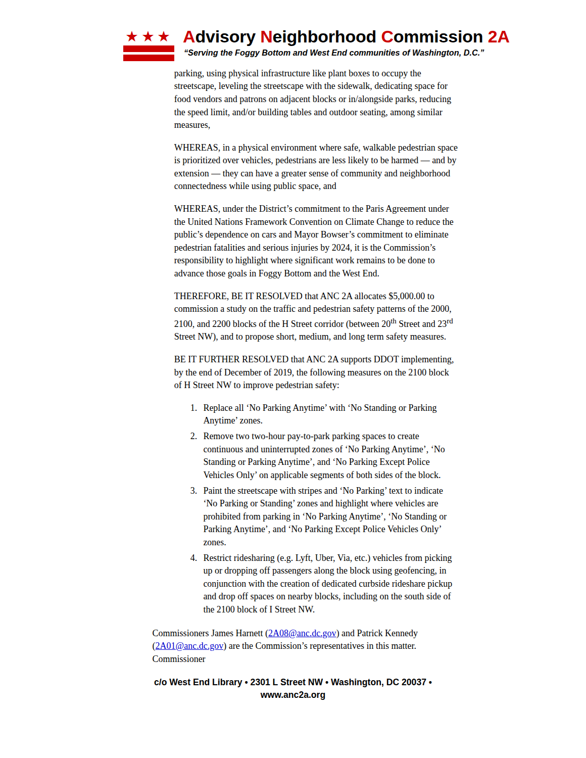★★★
Advisory Neighborhood Commission 2A
“Serving the Foggy Bottom and West End communities of Washington, D.C.”
parking, using physical infrastructure like plant boxes to occupy the streetscape, leveling the streetscape with the sidewalk, dedicating space for food vendors and patrons on adjacent blocks or in/alongside parks, reducing the speed limit, and/or building tables and outdoor seating, among similar measures,
WHEREAS, in a physical environment where safe, walkable pedestrian space is prioritized over vehicles, pedestrians are less likely to be harmed — and by extension — they can have a greater sense of community and neighborhood connectedness while using public space, and
WHEREAS, under the District’s commitment to the Paris Agreement under the United Nations Framework Convention on Climate Change to reduce the public’s dependence on cars and Mayor Bowser’s commitment to eliminate pedestrian fatalities and serious injuries by 2024, it is the Commission’s responsibility to highlight where significant work remains to be done to advance those goals in Foggy Bottom and the West End.
THEREFORE, BE IT RESOLVED that ANC 2A allocates $5,000.00 to commission a study on the traffic and pedestrian safety patterns of the 2000, 2100, and 2200 blocks of the H Street corridor (between 20th Street and 23rd Street NW), and to propose short, medium, and long term safety measures.
BE IT FURTHER RESOLVED that ANC 2A supports DDOT implementing, by the end of December of 2019, the following measures on the 2100 block of H Street NW to improve pedestrian safety:
Replace all ‘No Parking Anytime’ with ‘No Standing or Parking Anytime’ zones.
Remove two two-hour pay-to-park parking spaces to create continuous and uninterrupted zones of ‘No Parking Anytime’, ‘No Standing or Parking Anytime’, and ‘No Parking Except Police Vehicles Only’ on applicable segments of both sides of the block.
Paint the streetscape with stripes and ‘No Parking’ text to indicate ‘No Parking or Standing’ zones and highlight where vehicles are prohibited from parking in ‘No Parking Anytime’, ‘No Standing or Parking Anytime’, and ‘No Parking Except Police Vehicles Only’ zones.
Restrict ridesharing (e.g. Lyft, Uber, Via, etc.) vehicles from picking up or dropping off passengers along the block using geofencing, in conjunction with the creation of dedicated curbside rideshare pickup and drop off spaces on nearby blocks, including on the south side of the 2100 block of I Street NW.
Commissioners James Harnett (2A08@anc.dc.gov) and Patrick Kennedy (2A01@anc.dc.gov) are the Commission’s representatives in this matter. Commissioner
c/o West End Library • 2301 L Street NW • Washington, DC 20037 • www.anc2a.org